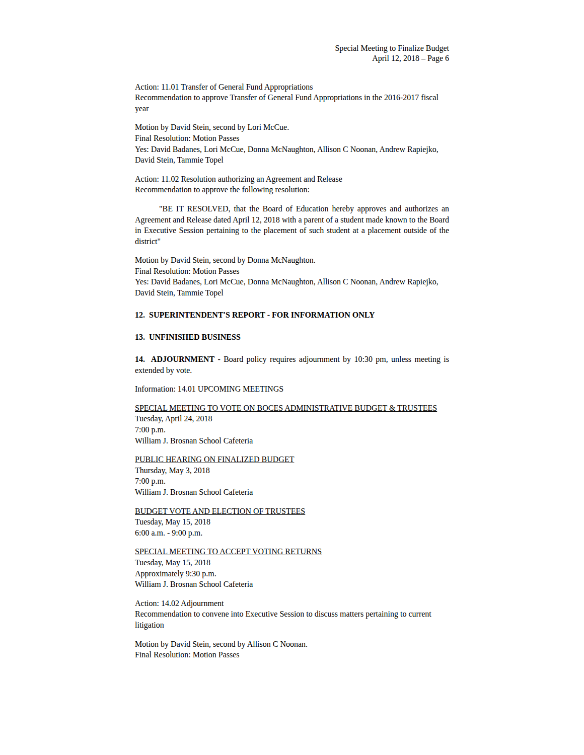Special Meeting to Finalize Budget
April 12, 2018 – Page 6
Action: 11.01 Transfer of General Fund Appropriations
Recommendation to approve Transfer of General Fund Appropriations in the 2016-2017 fiscal year
Motion by David Stein, second by Lori McCue.
Final Resolution: Motion Passes
Yes: David Badanes, Lori McCue, Donna McNaughton, Allison C Noonan, Andrew Rapiejko, David Stein, Tammie Topel
Action: 11.02 Resolution authorizing an Agreement and Release
Recommendation to approve the following resolution:
"BE IT RESOLVED, that the Board of Education hereby approves and authorizes an Agreement and Release dated April 12, 2018 with a parent of a student made known to the Board in Executive Session pertaining to the placement of such student at a placement outside of the district"
Motion by David Stein, second by Donna McNaughton.
Final Resolution: Motion Passes
Yes: David Badanes, Lori McCue, Donna McNaughton, Allison C Noonan, Andrew Rapiejko, David Stein, Tammie Topel
12. SUPERINTENDENT'S REPORT - FOR INFORMATION ONLY
13. UNFINISHED BUSINESS
14. ADJOURNMENT - Board policy requires adjournment by 10:30 pm, unless meeting is extended by vote.
Information: 14.01 UPCOMING MEETINGS
SPECIAL MEETING TO VOTE ON BOCES ADMINISTRATIVE BUDGET & TRUSTEES
Tuesday, April 24, 2018
7:00 p.m.
William J. Brosnan School Cafeteria
PUBLIC HEARING ON FINALIZED BUDGET
Thursday, May 3, 2018
7:00 p.m.
William J. Brosnan School Cafeteria
BUDGET VOTE AND ELECTION OF TRUSTEES
Tuesday, May 15, 2018
6:00 a.m. - 9:00 p.m.
SPECIAL MEETING TO ACCEPT VOTING RETURNS
Tuesday, May 15, 2018
Approximately 9:30 p.m.
William J. Brosnan School Cafeteria
Action: 14.02 Adjournment
Recommendation to convene into Executive Session to discuss matters pertaining to current litigation
Motion by David Stein, second by Allison C Noonan.
Final Resolution: Motion Passes